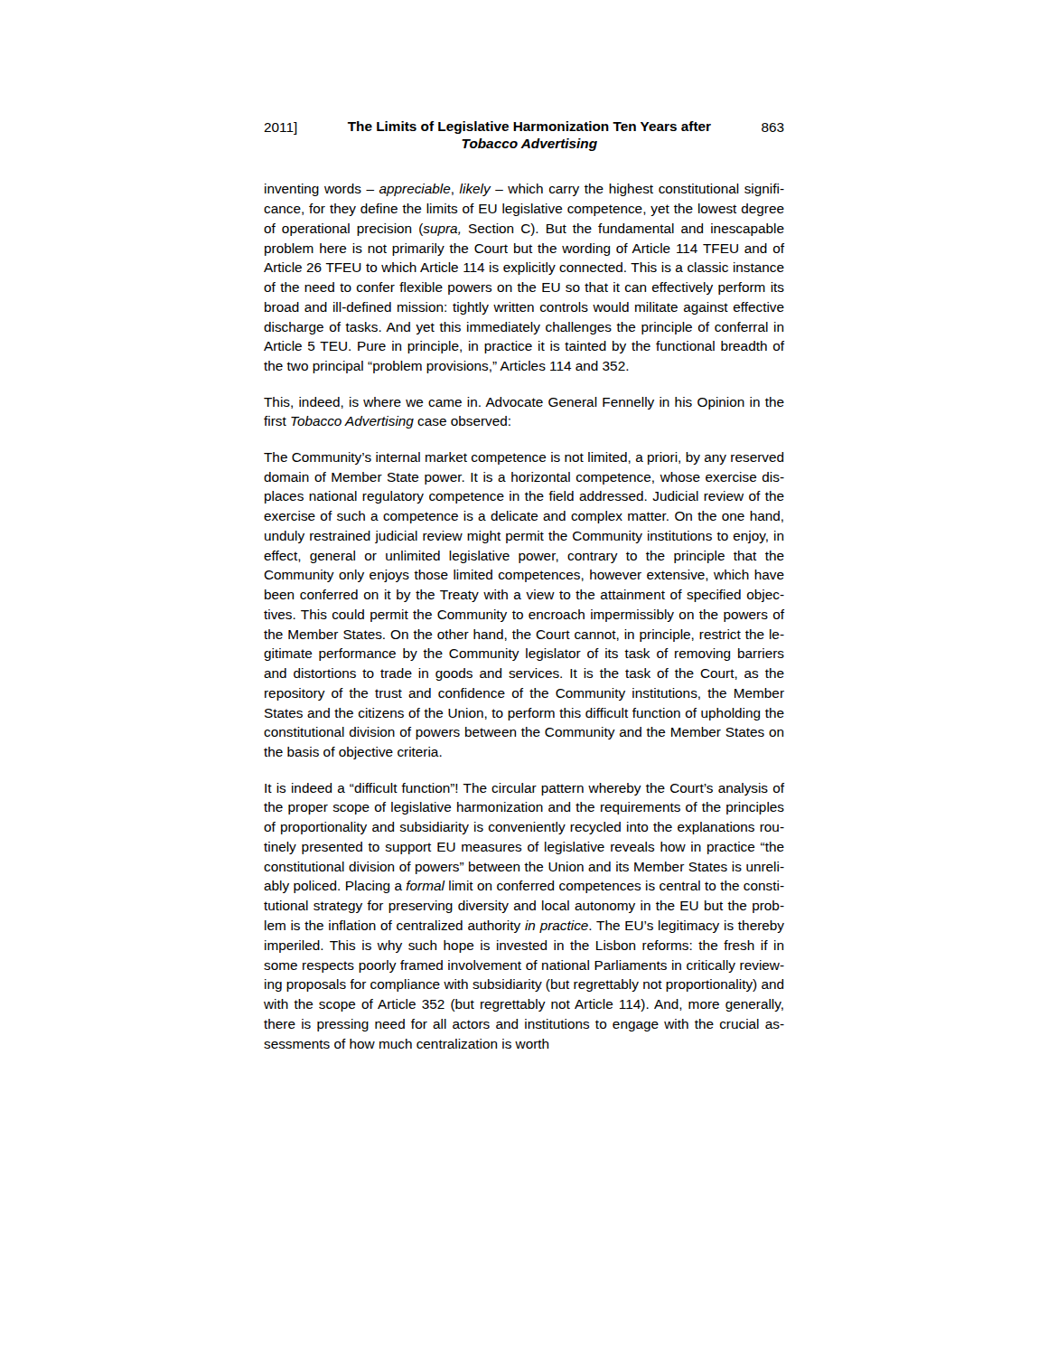2011]
The Limits of Legislative Harmonization Ten Years after
Tobacco Advertising
863
inventing words – appreciable, likely – which carry the highest constitutional significance, for they define the limits of EU legislative competence, yet the lowest degree of operational precision (supra, Section C). But the fundamental and inescapable problem here is not primarily the Court but the wording of Article 114 TFEU and of Article 26 TFEU to which Article 114 is explicitly connected. This is a classic instance of the need to confer flexible powers on the EU so that it can effectively perform its broad and ill-defined mission: tightly written controls would militate against effective discharge of tasks. And yet this immediately challenges the principle of conferral in Article 5 TEU. Pure in principle, in practice it is tainted by the functional breadth of the two principal “problem provisions,” Articles 114 and 352.
This, indeed, is where we came in. Advocate General Fennelly in his Opinion in the first Tobacco Advertising case observed:
The Community’s internal market competence is not limited, a priori, by any reserved domain of Member State power. It is a horizontal competence, whose exercise displaces national regulatory competence in the field addressed. Judicial review of the exercise of such a competence is a delicate and complex matter. On the one hand, unduly restrained judicial review might permit the Community institutions to enjoy, in effect, general or unlimited legislative power, contrary to the principle that the Community only enjoys those limited competences, however extensive, which have been conferred on it by the Treaty with a view to the attainment of specified objectives. This could permit the Community to encroach impermissibly on the powers of the Member States. On the other hand, the Court cannot, in principle, restrict the legitimate performance by the Community legislator of its task of removing barriers and distortions to trade in goods and services. It is the task of the Court, as the repository of the trust and confidence of the Community institutions, the Member States and the citizens of the Union, to perform this difficult function of upholding the constitutional division of powers between the Community and the Member States on the basis of objective criteria.
It is indeed a “difficult function”! The circular pattern whereby the Court’s analysis of the proper scope of legislative harmonization and the requirements of the principles of proportionality and subsidiarity is conveniently recycled into the explanations routinely presented to support EU measures of legislative reveals how in practice “the constitutional division of powers” between the Union and its Member States is unreliably policed. Placing a formal limit on conferred competences is central to the constitutional strategy for preserving diversity and local autonomy in the EU but the problem is the inflation of centralized authority in practice. The EU’s legitimacy is thereby imperiled. This is why such hope is invested in the Lisbon reforms: the fresh if in some respects poorly framed involvement of national Parliaments in critically reviewing proposals for compliance with subsidiarity (but regrettably not proportionality) and with the scope of Article 352 (but regrettably not Article 114). And, more generally, there is pressing need for all actors and institutions to engage with the crucial assessments of how much centralization is worth